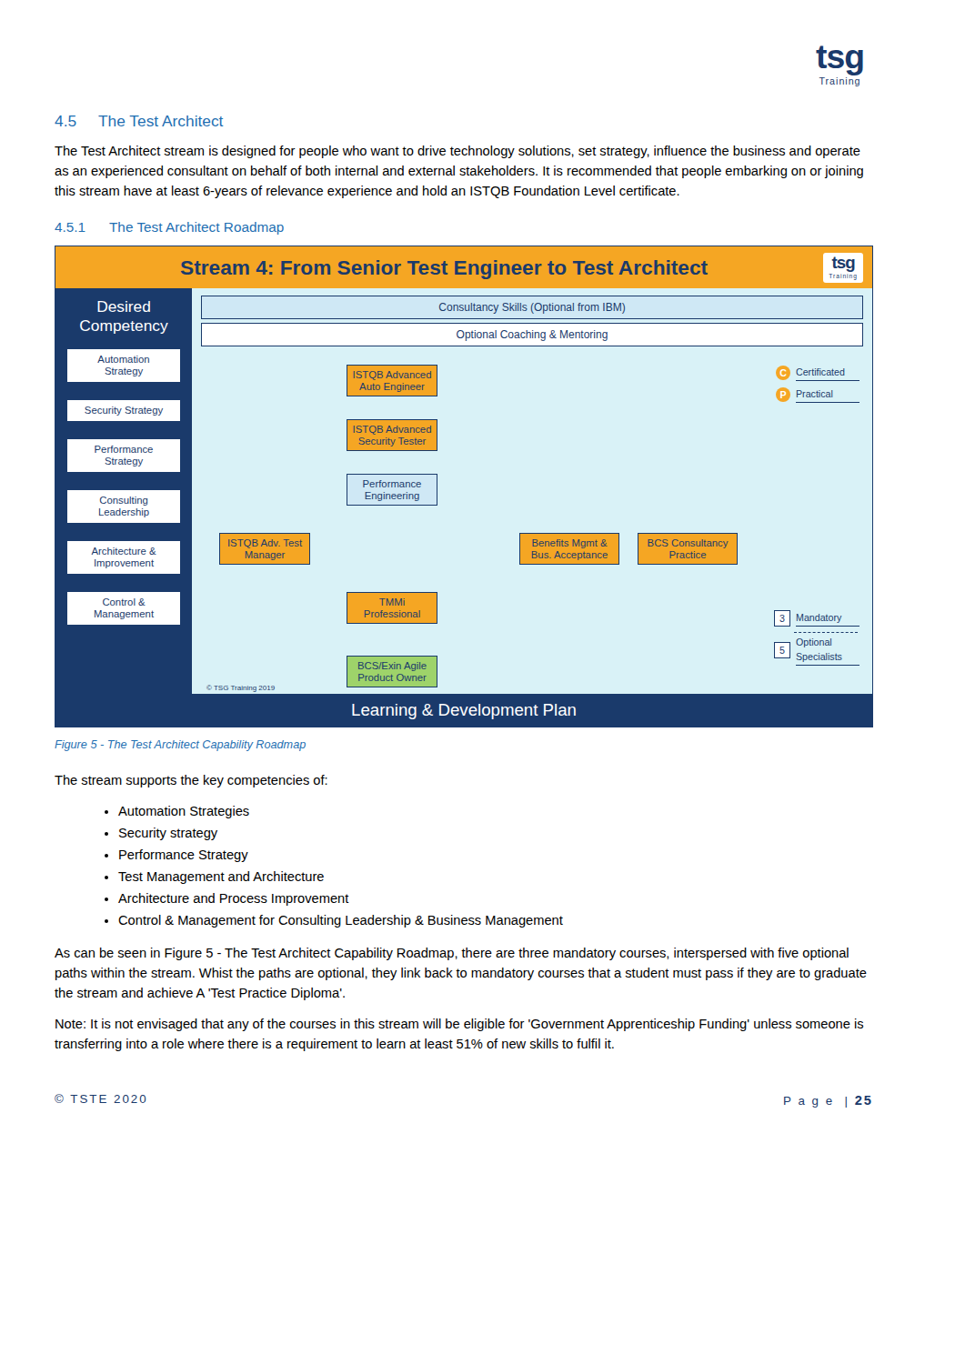tsg
Training
4.5 The Test Architect
The Test Architect stream is designed for people who want to drive technology solutions, set strategy, influence the business and operate as an experienced consultant on behalf of both internal and external stakeholders. It is recommended that people embarking on or joining this stream have at least 6-years of relevance experience and hold an ISTQB Foundation Level certificate.
4.5.1 The Test Architect Roadmap
Stream 4: From Senior Test Engineer to Test Architect
tsg
Training
Desired
Competency
Automation
Strategy
Security Strategy
Performance
Strategy
Consulting
Leadership
Architecture &
Improvement
Control &
Management
Consultancy Skills (Optional from IBM)
Optional Coaching & Mentoring
ISTQB Advanced
Auto Engineer
ISTQB Advanced
Security Tester
Performance
Engineering
TMMi
Professional
BCS/Exin Agile
Product Owner
ISTQB Adv. Test
Manager
Benefits Mgmt &
Bus. Acceptance
BCS Consultancy
Practice
C
Certificated
P
Practical
3
Mandatory
5
Optional
Specialists
© TSG Training 2019
Learning & Development Plan
Figure 5 - The Test Architect Capability Roadmap
The stream supports the key competencies of:
Automation Strategies
Security strategy
Performance Strategy
Test Management and Architecture
Architecture and Process Improvement
Control & Management for Consulting Leadership & Business Management
As can be seen in Figure 5 - The Test Architect Capability Roadmap, there are three mandatory courses, interspersed with five optional paths within the stream. Whist the paths are optional, they link back to mandatory courses that a student must pass if they are to graduate the stream and achieve A 'Test Practice Diploma'.
Note: It is not envisaged that any of the courses in this stream will be eligible for 'Government Apprenticeship Funding' unless someone is transferring into a role where there is a requirement to learn at least 51% of new skills to fulfil it.
© TSTE 2020
P a g e | 25